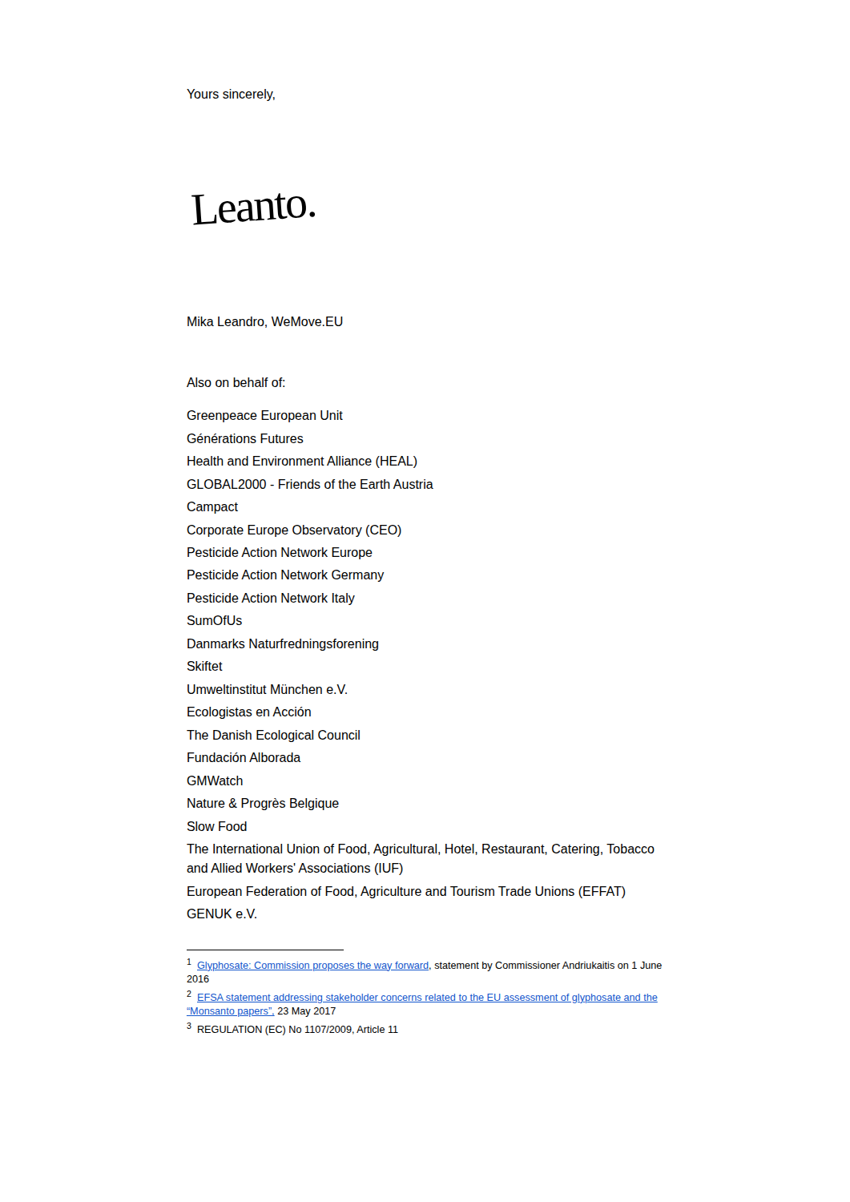Yours sincerely,
Leanto.
Mika Leandro, WeMove.EU
Also on behalf of:
Greenpeace European Unit
Générations Futures
Health and Environment Alliance (HEAL)
GLOBAL2000 - Friends of the Earth Austria
Campact
Corporate Europe Observatory (CEO)
Pesticide Action Network Europe
Pesticide Action Network Germany
Pesticide Action Network Italy
SumOfUs
Danmarks Naturfredningsforening
Skiftet
Umweltinstitut München e.V.
Ecologistas en Acción
The Danish Ecological Council
Fundación Alborada
GMWatch
Nature & Progrès Belgique
Slow Food
The International Union of Food, Agricultural, Hotel, Restaurant, Catering, Tobacco and Allied Workers' Associations (IUF)
European Federation of Food, Agriculture and Tourism Trade Unions (EFFAT)
GENUK e.V.
1 Glyphosate: Commission proposes the way forward, statement by Commissioner Andriukaitis on 1 June 2016
2 EFSA statement addressing stakeholder concerns related to the EU assessment of glyphosate and the “Monsanto papers”, 23 May 2017
3 REGULATION (EC) No 1107/2009, Article 11